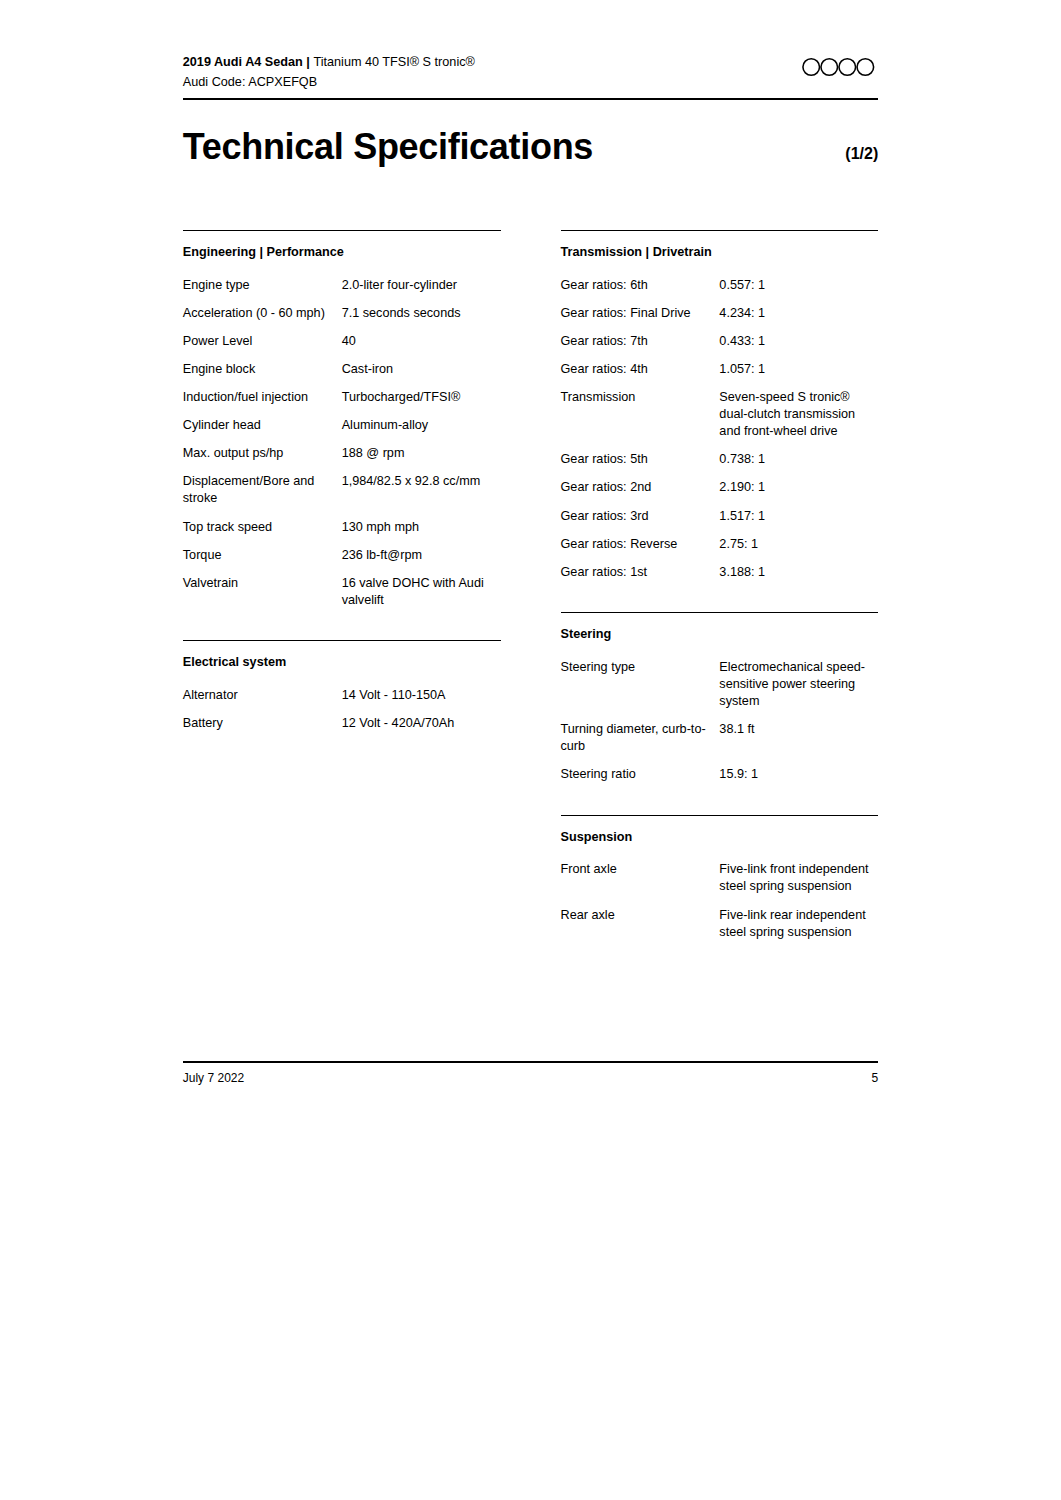2019 Audi A4 Sedan | Titanium 40 TFSI® S tronic®
Audi Code: ACPXEFQB
Technical Specifications
(1/2)
Engineering | Performance
| Engine type | 2.0-liter four-cylinder |
| Acceleration (0 - 60 mph) | 7.1 seconds seconds |
| Power Level | 40 |
| Engine block | Cast-iron |
| Induction/fuel injection | Turbocharged/TFSI® |
| Cylinder head | Aluminum-alloy |
| Max. output ps/hp | 188 @ rpm |
| Displacement/Bore and stroke | 1,984/82.5 x 92.8 cc/mm |
| Top track speed | 130 mph mph |
| Torque | 236 lb-ft@rpm |
| Valvetrain | 16 valve DOHC with Audi valvelift |
Electrical system
| Alternator | 14 Volt - 110-150A |
| Battery | 12 Volt - 420A/70Ah |
Transmission | Drivetrain
| Gear ratios: 6th | 0.557: 1 |
| Gear ratios: Final Drive | 4.234: 1 |
| Gear ratios: 7th | 0.433: 1 |
| Gear ratios: 4th | 1.057: 1 |
| Transmission | Seven-speed S tronic® dual-clutch transmission and front-wheel drive |
| Gear ratios: 5th | 0.738: 1 |
| Gear ratios: 2nd | 2.190: 1 |
| Gear ratios: 3rd | 1.517: 1 |
| Gear ratios: Reverse | 2.75: 1 |
| Gear ratios: 1st | 3.188: 1 |
Steering
| Steering type | Electromechanical speed-sensitive power steering system |
| Turning diameter, curb-to-curb | 38.1 ft |
| Steering ratio | 15.9: 1 |
Suspension
| Front axle | Five-link front independent steel spring suspension |
| Rear axle | Five-link rear independent steel spring suspension |
July 7 2022
5